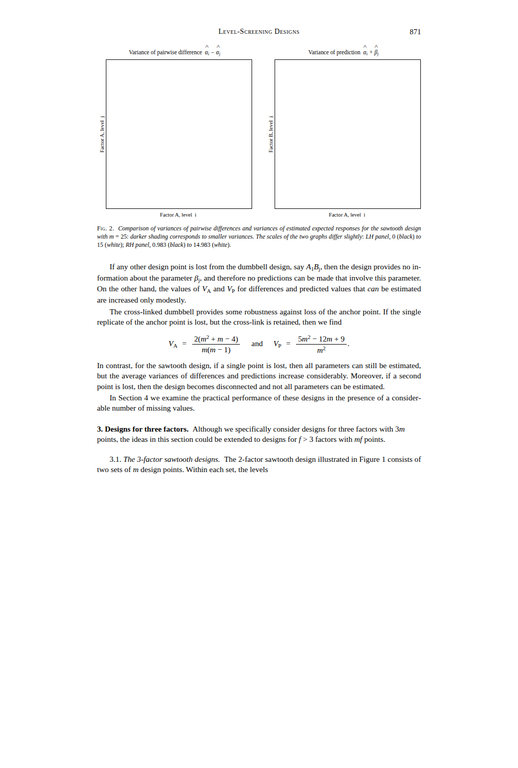Level-Screening Designs 871
Variance of pairwise difference αi − αj
Factor A, level j
Factor A, level i
Variance of prediction αi + βj
Factor B, level j
Factor A, level i
Fig. 2. Comparison of variances of pairwise differences and variances of estimated expected responses for the sawtooth design with m = 25: darker shading corresponds to smaller variances. The scales of the two graphs differ slightly: LH panel, 0 (black) to 15 (white); RH panel, 0.983 (black) to 14.983 (white).
If any other design point is lost from the dumbbell design, say A1Bj, then the design provides no information about the parameter βj, and therefore no predictions can be made that involve this parameter. On the other hand, the values of VA and VP for differences and predicted values that can be estimated are increased only modestly.
The cross-linked dumbbell provides some robustness against loss of the anchor point. If the single replicate of the anchor point is lost, but the cross-link is retained, then we find
VA = 2(m2 + m − 4) m(m − 1) and VP = 5m2 − 12m + 9 m2 .
In contrast, for the sawtooth design, if a single point is lost, then all parameters can still be estimated, but the average variances of differences and predictions increase considerably. Moreover, if a second point is lost, then the design becomes disconnected and not all parameters can be estimated.
In Section 4 we examine the practical performance of these designs in the presence of a considerable number of missing values.
3. Designs for three factors.
Although we specifically consider designs for three factors with 3m points, the ideas in this section could be extended to designs for f > 3 factors with mf points.
3.1. The 3-factor sawtooth designs. The 2-factor sawtooth design illustrated in Figure 1 consists of two sets of m design points. Within each set, the levels